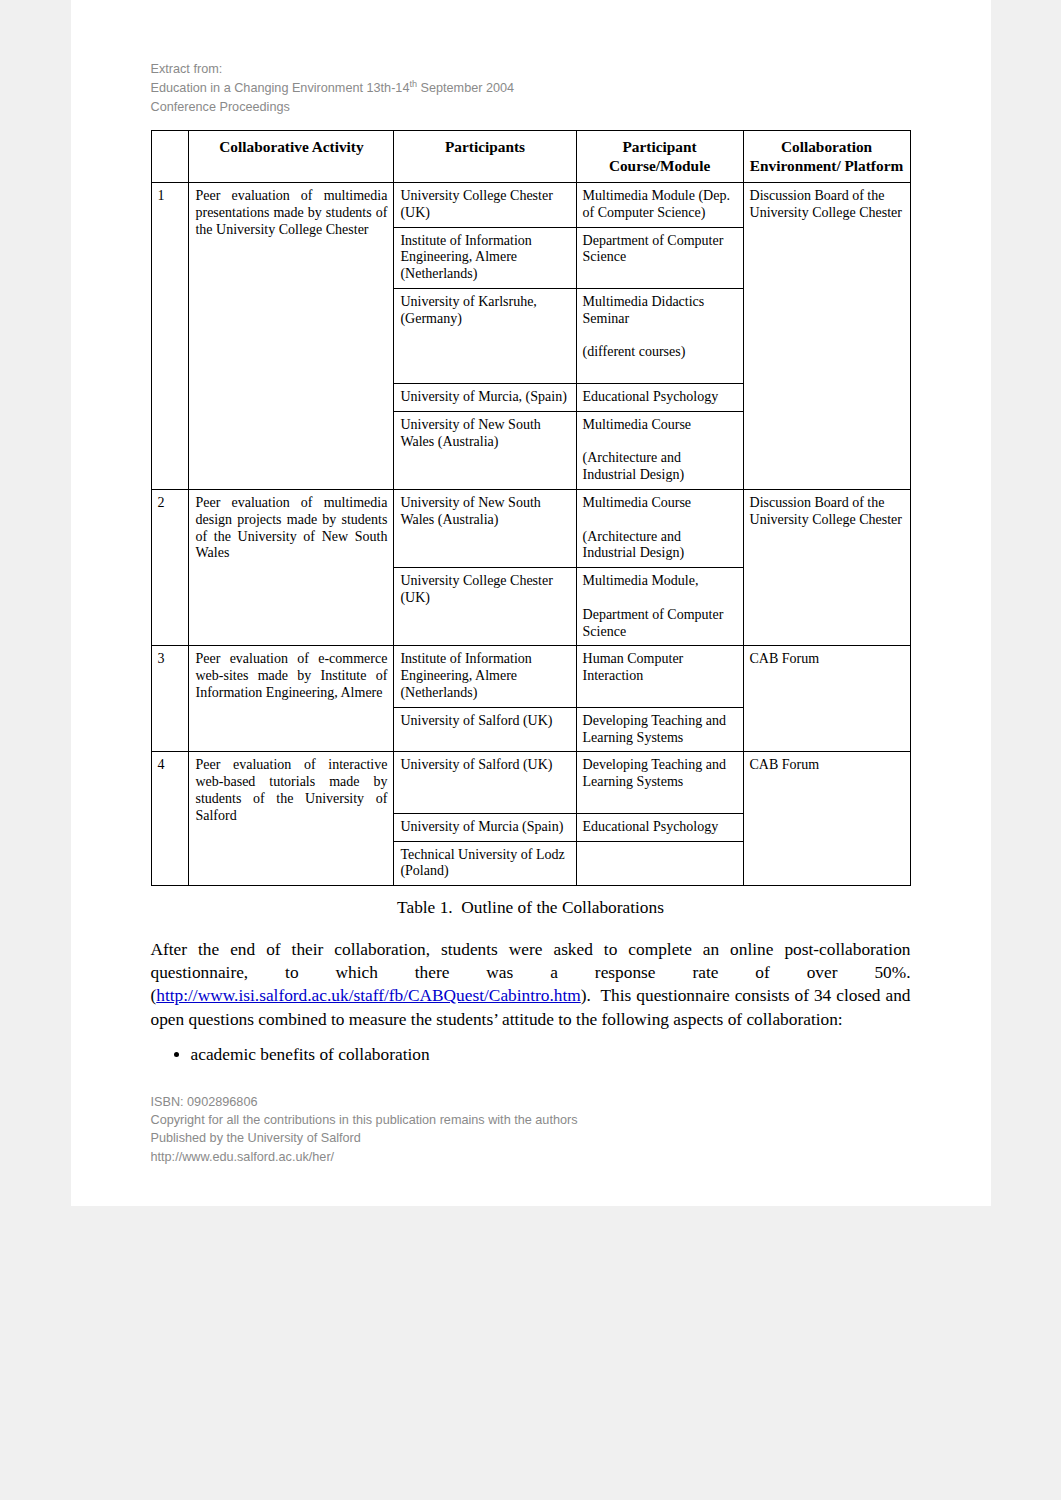Extract from:
Education in a Changing Environment 13th-14th September 2004
Conference Proceedings
| | Collaborative Activity | Participants | Participant Course/Module | Collaboration Environment/ Platform |
| --- | --- | --- | --- | --- |
| 1 | Peer evaluation of multimedia presentations made by students of the University College Chester | University College Chester (UK) | Multimedia Module (Dep. of Computer Science) | Discussion Board of the University College Chester |
| Institute of Information Engineering, Almere (Netherlands) | Department of Computer Science |
| University of Karlsruhe, (Germany) | Multimedia Didactics Seminar (different courses) |
| University of Murcia, (Spain) | Educational Psychology |
| University of New South Wales (Australia) | Multimedia Course (Architecture and Industrial Design) |
| 2 | Peer evaluation of multimedia design projects made by students of the University of New South Wales | University of New South Wales (Australia) | Multimedia Course (Architecture and Industrial Design) | Discussion Board of the University College Chester |
| University College Chester (UK) | Multimedia Module, Department of Computer Science |
| 3 | Peer evaluation of e-commerce web-sites made by Institute of Information Engineering, Almere | Institute of Information Engineering, Almere (Netherlands) | Human Computer Interaction | CAB Forum |
| University of Salford (UK) | Developing Teaching and Learning Systems |
| 4 | Peer evaluation of interactive web-based tutorials made by students of the University of Salford | University of Salford (UK) | Developing Teaching and Learning Systems | CAB Forum |
| University of Murcia (Spain) | Educational Psychology |
| Technical University of Lodz (Poland) | |
Table 1. Outline of the Collaborations
After the end of their collaboration, students were asked to complete an online post-collaboration questionnaire, to which there was a response rate of over 50%. (http://www.isi.salford.ac.uk/staff/fb/CABQuest/Cabintro.htm). This questionnaire consists of 34 closed and open questions combined to measure the students’ attitude to the following aspects of collaboration:
academic benefits of collaboration
ISBN: 0902896806
Copyright for all the contributions in this publication remains with the authors
Published by the University of Salford
http://www.edu.salford.ac.uk/her/